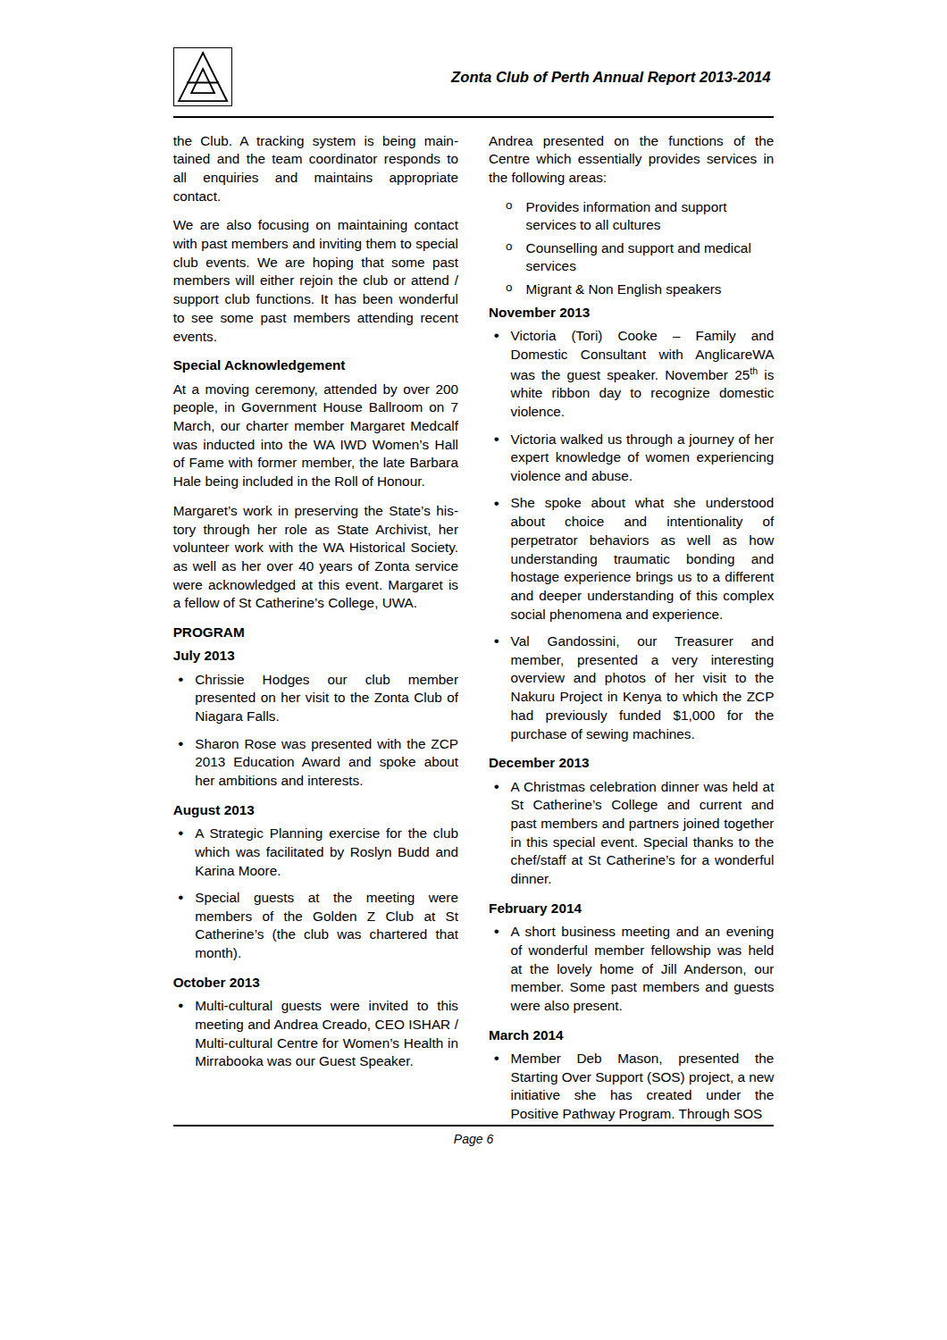Zonta Club of Perth Annual Report 2013-2014
the Club. A tracking system is being maintained and the team coordinator responds to all enquiries and maintains appropriate contact.
We are also focusing on maintaining contact with past members and inviting them to special club events. We are hoping that some past members will either rejoin the club or attend / support club functions. It has been wonderful to see some past members attending recent events.
Special Acknowledgement
At a moving ceremony, attended by over 200 people, in Government House Ballroom on 7 March, our charter member Margaret Medcalf was inducted into the WA IWD Women’s Hall of Fame with former member, the late Barbara Hale being included in the Roll of Honour.
Margaret’s work in preserving the State’s history through her role as State Archivist, her volunteer work with the WA Historical Society. as well as her over 40 years of Zonta service were acknowledged at this event. Margaret is a fellow of St Catherine’s College, UWA.
PROGRAM
July 2013
Chrissie Hodges our club member presented on her visit to the Zonta Club of Niagara Falls.
Sharon Rose was presented with the ZCP 2013 Education Award and spoke about her ambitions and interests.
August 2013
A Strategic Planning exercise for the club which was facilitated by Roslyn Budd and Karina Moore.
Special guests at the meeting were members of the Golden Z Club at St Catherine’s (the club was chartered that month).
October 2013
Multi-cultural guests were invited to this meeting and Andrea Creado, CEO ISHAR / Multi-cultural Centre for Women’s Health in Mirrabooka was our Guest Speaker.
Andrea presented on the functions of the Centre which essentially provides services in the following areas:
Provides information and support services to all cultures
Counselling and support and medical services
Migrant & Non English speakers
November 2013
Victoria (Tori) Cooke – Family and Domestic Consultant with AnglicareWA was the guest speaker. November 25th is white ribbon day to recognize domestic violence.
Victoria walked us through a journey of her expert knowledge of women experiencing violence and abuse.
She spoke about what she understood about choice and intentionality of perpetrator behaviors as well as how understanding traumatic bonding and hostage experience brings us to a different and deeper understanding of this complex social phenomena and experience.
Val Gandossini, our Treasurer and member, presented a very interesting overview and photos of her visit to the Nakuru Project in Kenya to which the ZCP had previously funded $1,000 for the purchase of sewing machines.
December 2013
A Christmas celebration dinner was held at St Catherine’s College and current and past members and partners joined together in this special event. Special thanks to the chef/staff at St Catherine’s for a wonderful dinner.
February 2014
A short business meeting and an evening of wonderful member fellowship was held at the lovely home of Jill Anderson, our member. Some past members and guests were also present.
March 2014
Member Deb Mason, presented the Starting Over Support (SOS) project, a new initiative she has created under the Positive Pathway Program. Through SOS
Page 6